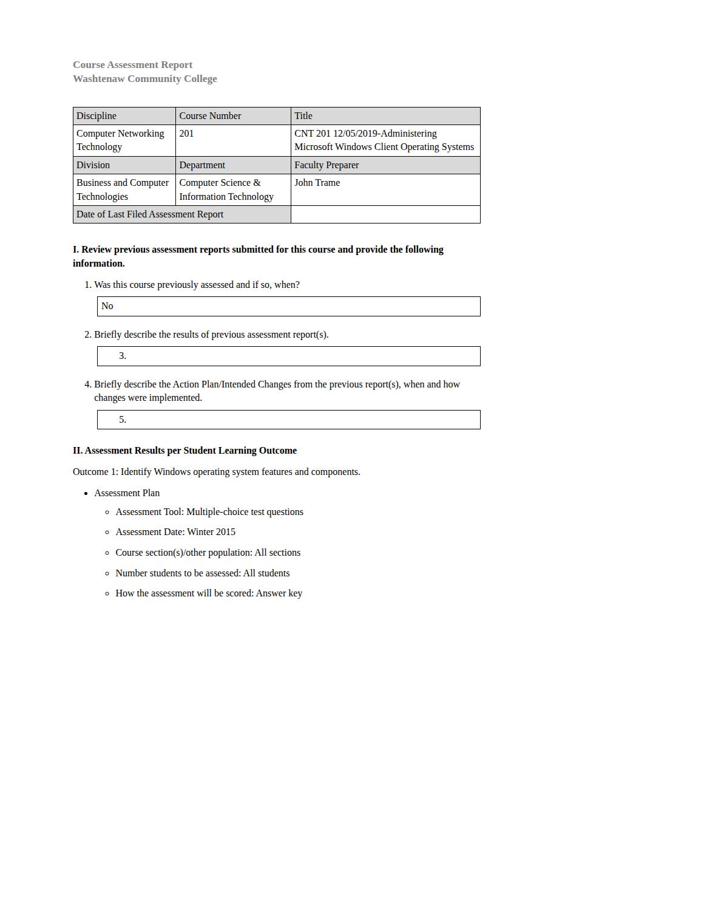Course Assessment Report
Washtenaw Community College
| Discipline | Course Number | Title |
| Computer Networking Technology | 201 | CNT 201 12/05/2019-Administering Microsoft Windows Client Operating Systems |
| Division | Department | Faculty Preparer |
| Business and Computer Technologies | Computer Science & Information Technology | John Trame |
| Date of Last Filed Assessment Report | |
I. Review previous assessment reports submitted for this course and provide the following information.
Was this course previously assessed and if so, when?
No
Briefly describe the results of previous assessment report(s).
3.
Briefly describe the Action Plan/Intended Changes from the previous report(s), when and how changes were implemented.
5.
II. Assessment Results per Student Learning Outcome
Outcome 1: Identify Windows operating system features and components.
Assessment Plan
Assessment Tool: Multiple-choice test questions
Assessment Date: Winter 2015
Course section(s)/other population: All sections
Number students to be assessed: All students
How the assessment will be scored: Answer key